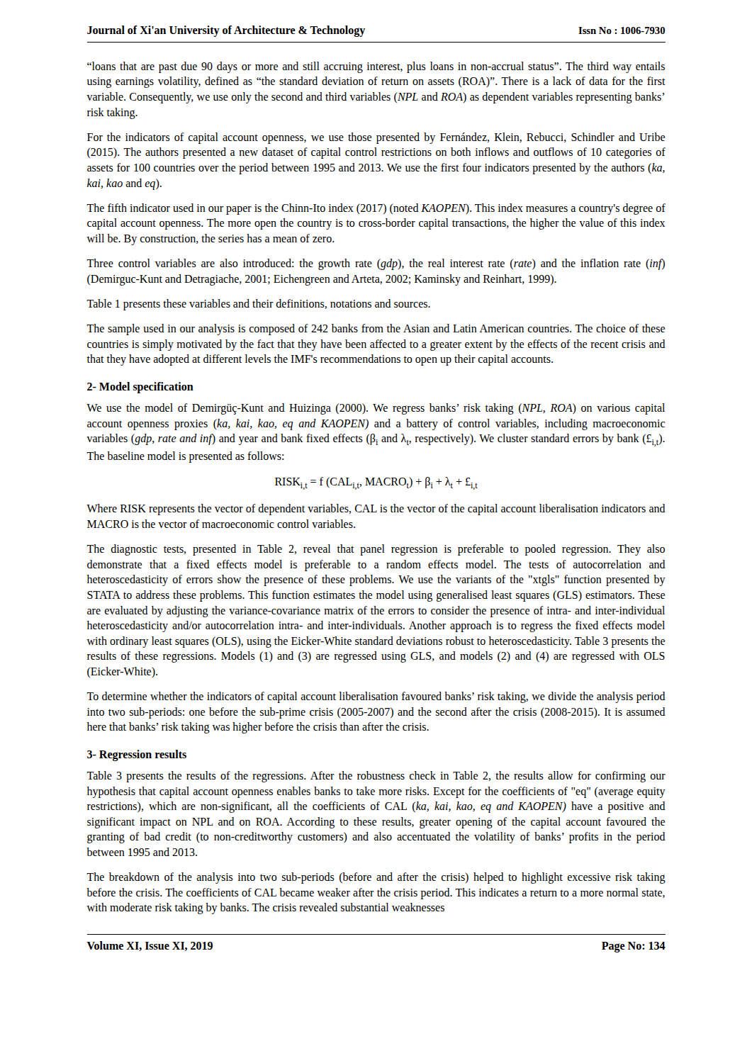Journal of Xi'an University of Architecture & Technology Issn No : 1006-7930
“loans that are past due 90 days or more and still accruing interest, plus loans in non-accrual status”. The third way entails using earnings volatility, defined as “the standard deviation of return on assets (ROA)”. There is a lack of data for the first variable. Consequently, we use only the second and third variables (NPL and ROA) as dependent variables representing banks’ risk taking.
For the indicators of capital account openness, we use those presented by Fernández, Klein, Rebucci, Schindler and Uribe (2015). The authors presented a new dataset of capital control restrictions on both inflows and outflows of 10 categories of assets for 100 countries over the period between 1995 and 2013. We use the first four indicators presented by the authors (ka, kai, kao and eq).
The fifth indicator used in our paper is the Chinn-Ito index (2017) (noted KAOPEN). This index measures a country's degree of capital account openness. The more open the country is to cross-border capital transactions, the higher the value of this index will be. By construction, the series has a mean of zero.
Three control variables are also introduced: the growth rate (gdp), the real interest rate (rate) and the inflation rate (inf) (Demirguc-Kunt and Detragiache, 2001; Eichengreen and Arteta, 2002; Kaminsky and Reinhart, 1999).
Table 1 presents these variables and their definitions, notations and sources.
The sample used in our analysis is composed of 242 banks from the Asian and Latin American countries. The choice of these countries is simply motivated by the fact that they have been affected to a greater extent by the effects of the recent crisis and that they have adopted at different levels the IMF's recommendations to open up their capital accounts.
2- Model specification
We use the model of Demirgüç-Kunt and Huizinga (2000). We regress banks’ risk taking (NPL, ROA) on various capital account openness proxies (ka, kai, kao, eq and KAOPEN) and a battery of control variables, including macroeconomic variables (gdp, rate and inf) and year and bank fixed effects (βi and λt, respectively). We cluster standard errors by bank (£i,t). The baseline model is presented as follows:
RISKi,t = f (CALi,t, MACROt) + βi + λt + £i,t
Where RISK represents the vector of dependent variables, CAL is the vector of the capital account liberalisation indicators and MACRO is the vector of macroeconomic control variables.
The diagnostic tests, presented in Table 2, reveal that panel regression is preferable to pooled regression. They also demonstrate that a fixed effects model is preferable to a random effects model. The tests of autocorrelation and heteroscedasticity of errors show the presence of these problems. We use the variants of the "xtgls" function presented by STATA to address these problems. This function estimates the model using generalised least squares (GLS) estimators. These are evaluated by adjusting the variance-covariance matrix of the errors to consider the presence of intra- and inter-individual heteroscedasticity and/or autocorrelation intra- and inter-individuals. Another approach is to regress the fixed effects model with ordinary least squares (OLS), using the Eicker-White standard deviations robust to heteroscedasticity. Table 3 presents the results of these regressions. Models (1) and (3) are regressed using GLS, and models (2) and (4) are regressed with OLS (Eicker-White).
To determine whether the indicators of capital account liberalisation favoured banks’ risk taking, we divide the analysis period into two sub-periods: one before the sub-prime crisis (2005-2007) and the second after the crisis (2008-2015). It is assumed here that banks’ risk taking was higher before the crisis than after the crisis.
3- Regression results
Table 3 presents the results of the regressions. After the robustness check in Table 2, the results allow for confirming our hypothesis that capital account openness enables banks to take more risks. Except for the coefficients of "eq" (average equity restrictions), which are non-significant, all the coefficients of CAL (ka, kai, kao, eq and KAOPEN) have a positive and significant impact on NPL and on ROA. According to these results, greater opening of the capital account favoured the granting of bad credit (to non-creditworthy customers) and also accentuated the volatility of banks’ profits in the period between 1995 and 2013.
The breakdown of the analysis into two sub-periods (before and after the crisis) helped to highlight excessive risk taking before the crisis. The coefficients of CAL became weaker after the crisis period. This indicates a return to a more normal state, with moderate risk taking by banks. The crisis revealed substantial weaknesses
Volume XI, Issue XI, 2019 Page No: 134